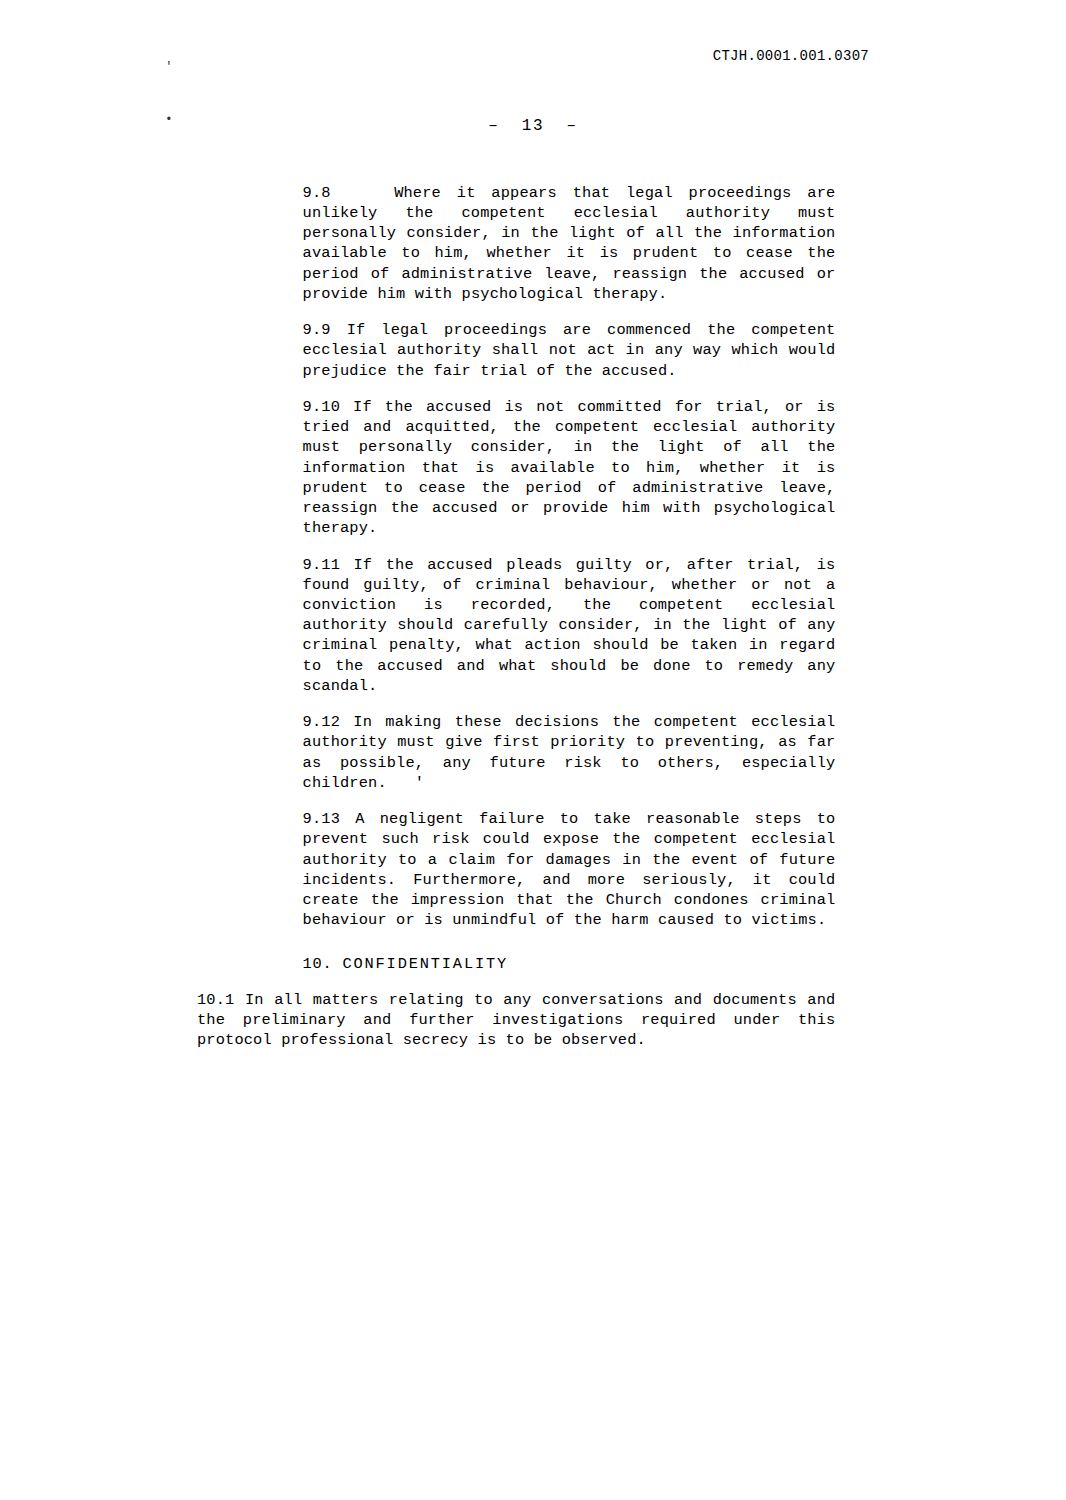′
•
CTJH.0001.001.0307
– 13 –
9.8 Where it appears that legal proceedings are unlikely the competent ecclesial authority must personally consider, in the light of all the information available to him, whether it is prudent to cease the period of administrative leave, reassign the accused or provide him with psychological therapy.
9.9 If legal proceedings are commenced the competent ecclesial authority shall not act in any way which would prejudice the fair trial of the accused.
9.10 If the accused is not committed for trial, or is tried and acquitted, the competent ecclesial authority must personally consider, in the light of all the information that is available to him, whether it is prudent to cease the period of administrative leave, reassign the accused or provide him with psychological therapy.
9.11 If the accused pleads guilty or, after trial, is found guilty, of criminal behaviour, whether or not a conviction is recorded, the competent ecclesial authority should carefully consider, in the light of any criminal penalty, what action should be taken in regard to the accused and what should be done to remedy any scandal.
9.12 In making these decisions the competent ecclesial authority must give first priority to preventing, as far as possible, any future risk to others, especially children. ′
9.13 A negligent failure to take reasonable steps to prevent such risk could expose the competent ecclesial authority to a claim for damages in the event of future incidents. Furthermore, and more seriously, it could create the impression that the Church condones criminal behaviour or is unmindful of the harm caused to victims.
10. CONFIDENTIALITY
10.1 In all matters relating to any conversations and documents and the preliminary and further investigations required under this protocol professional secrecy is to be observed.